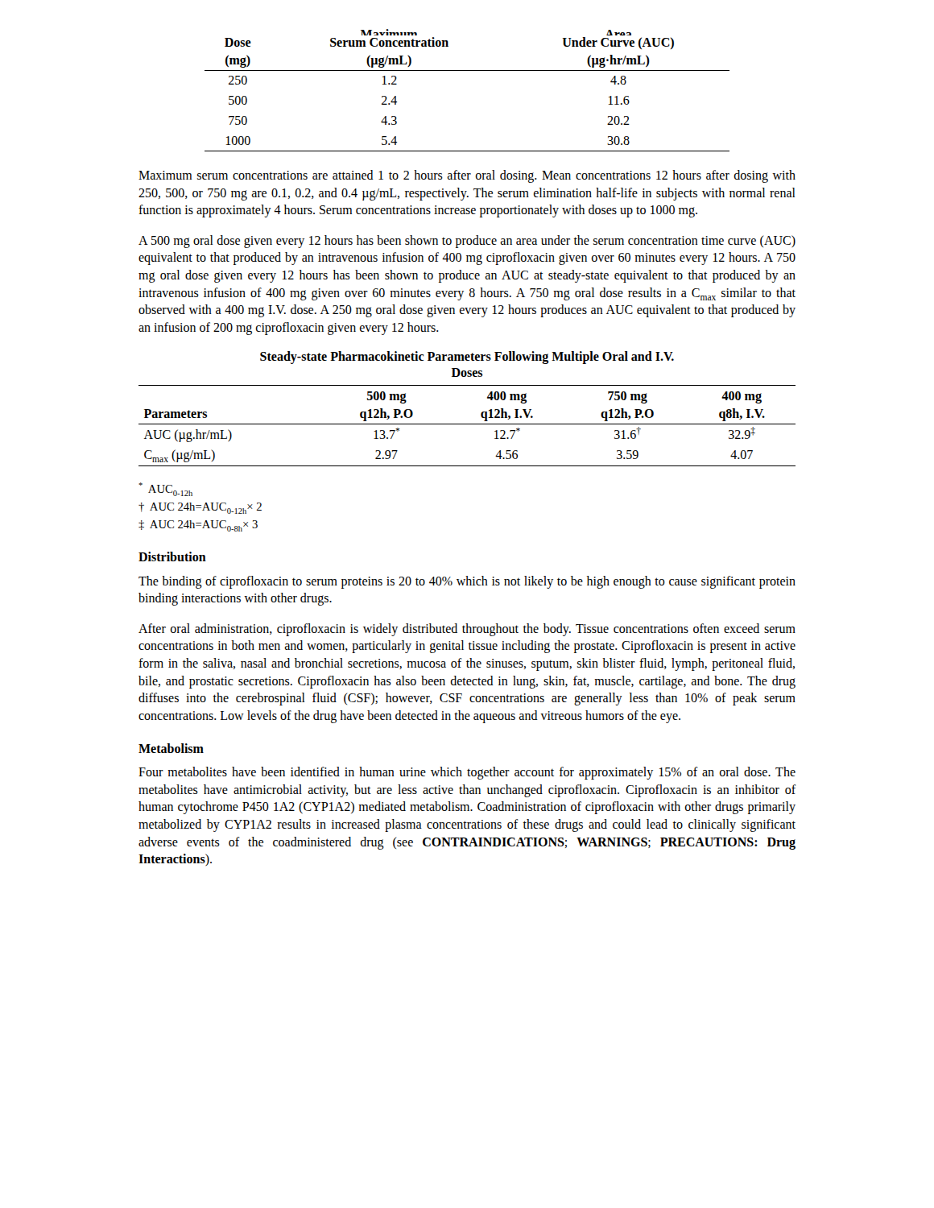| Dose (mg) | Maximum Serum Concentration (µg/mL) | Area Under Curve (AUC) (µg·hr/mL) |
| --- | --- | --- |
| 250 | 1.2 | 4.8 |
| 500 | 2.4 | 11.6 |
| 750 | 4.3 | 20.2 |
| 1000 | 5.4 | 30.8 |
Maximum serum concentrations are attained 1 to 2 hours after oral dosing. Mean concentrations 12 hours after dosing with 250, 500, or 750 mg are 0.1, 0.2, and 0.4 µg/mL, respectively. The serum elimination half-life in subjects with normal renal function is approximately 4 hours. Serum concentrations increase proportionately with doses up to 1000 mg.
A 500 mg oral dose given every 12 hours has been shown to produce an area under the serum concentration time curve (AUC) equivalent to that produced by an intravenous infusion of 400 mg ciprofloxacin given over 60 minutes every 12 hours. A 750 mg oral dose given every 12 hours has been shown to produce an AUC at steady-state equivalent to that produced by an intravenous infusion of 400 mg given over 60 minutes every 8 hours. A 750 mg oral dose results in a Cmax similar to that observed with a 400 mg I.V. dose. A 250 mg oral dose given every 12 hours produces an AUC equivalent to that produced by an infusion of 200 mg ciprofloxacin given every 12 hours.
Steady-state Pharmacokinetic Parameters Following Multiple Oral and I.V.
Doses
| Parameters | 500 mg q12h, P.O | 400 mg q12h, I.V. | 750 mg q12h, P.O | 400 mg q8h, I.V. |
| --- | --- | --- | --- | --- |
| AUC (µg.hr/mL) | 13.7 * | 12.7 * | 31.6 † | 32.9 ‡ |
| C max (µg/mL) | 2.97 | 4.56 | 3.59 | 4.07 |
* AUC0-12h
† AUC 24h=AUC0-12h× 2
‡ AUC 24h=AUC0-8h× 3
Distribution
The binding of ciprofloxacin to serum proteins is 20 to 40% which is not likely to be high enough to cause significant protein binding interactions with other drugs.
After oral administration, ciprofloxacin is widely distributed throughout the body. Tissue concentrations often exceed serum concentrations in both men and women, particularly in genital tissue including the prostate. Ciprofloxacin is present in active form in the saliva, nasal and bronchial secretions, mucosa of the sinuses, sputum, skin blister fluid, lymph, peritoneal fluid, bile, and prostatic secretions. Ciprofloxacin has also been detected in lung, skin, fat, muscle, cartilage, and bone. The drug diffuses into the cerebrospinal fluid (CSF); however, CSF concentrations are generally less than 10% of peak serum concentrations. Low levels of the drug have been detected in the aqueous and vitreous humors of the eye.
Metabolism
Four metabolites have been identified in human urine which together account for approximately 15% of an oral dose. The metabolites have antimicrobial activity, but are less active than unchanged ciprofloxacin. Ciprofloxacin is an inhibitor of human cytochrome P450 1A2 (CYP1A2) mediated metabolism. Coadministration of ciprofloxacin with other drugs primarily metabolized by CYP1A2 results in increased plasma concentrations of these drugs and could lead to clinically significant adverse events of the coadministered drug (see CONTRAINDICATIONS; WARNINGS; PRECAUTIONS: Drug Interactions).